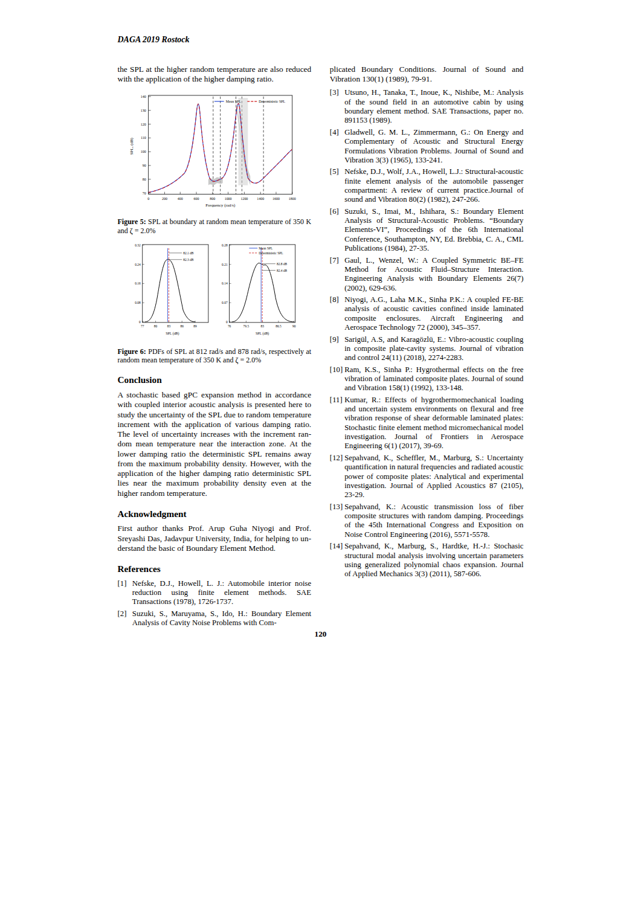DAGA 2019 Rostock
the SPL at the higher random temperature are also reduced with the application of the higher damping ratio.
140 130 120 110 100 90 80 70 0 200 400 600 800 1000 1200 1400 1600 1800 Frequency (rad/s) SPL, (dB) Mean SPL Deterministic SPL
Figure 5: SPL at boundary at random mean temperature of 350 K and ζ = 2.0%
0.32 0.24 0.16 0.08 0 77 80 83 86 89 SPL (dB) 82.1 dB 82.3 dB 0.28 0.21 0.14 0.07 0 76 79.5 83 86.5 90 SPL (dB) 82.8 dB 82.4 dB Mean SPL Deterministic SPL
Figure 6: PDFs of SPL at 812 rad/s and 878 rad/s, respectively at random mean temperature of 350 K and ζ = 2.0%
Conclusion
A stochastic based gPC expansion method in accordance with coupled interior acoustic analysis is presented here to study the uncertainty of the SPL due to random temperature increment with the application of various damping ratio. The level of uncertainty increases with the increment random mean temperature near the interaction zone. At the lower damping ratio the deterministic SPL remains away from the maximum probability density. However, with the application of the higher damping ratio deterministic SPL lies near the maximum probability density even at the higher random temperature.
Acknowledgment
First author thanks Prof. Arup Guha Niyogi and Prof. Sreyashi Das, Jadavpur University, India, for helping to understand the basic of Boundary Element Method.
References
Nefske, D.J., Howell, L. J.: Automobile interior noise reduction using finite element methods. SAE Transactions (1978), 1726-1737.
Suzuki, S., Maruyama, S., Ido, H.: Boundary Element Analysis of Cavity Noise Problems with Com-
plicated Boundary Conditions. Journal of Sound and Vibration 130(1) (1989), 79-91.
Utsuno, H., Tanaka, T., Inoue, K., Nishibe, M.: Analysis of the sound field in an automotive cabin by using boundary element method. SAE Transactions, paper no. 891153 (1989).
Gladwell, G. M. L., Zimmermann, G.: On Energy and Complementary of Acoustic and Structural Energy Formulations Vibration Problems. Journal of Sound and Vibration 3(3) (1965), 133-241.
Nefske, D.J., Wolf, J.A., Howell, L.J.: Structural-acoustic finite element analysis of the automobile passenger compartment: A review of current practice.Journal of sound and Vibration 80(2) (1982), 247-266.
Suzuki, S., Imai, M., Ishihara, S.: Boundary Element Analysis of Structural-Acoustic Problems. “Boundary Elements-VI”, Proceedings of the 6th International Conference, Southampton, NY, Ed. Brebbia, C. A., CML Publications (1984), 27-35.
Gaul, L., Wenzel, W.: A Coupled Symmetric BE–FE Method for Acoustic Fluid–Structure Interaction. Engineering Analysis with Boundary Elements 26(7) (2002), 629-636.
Niyogi, A.G., Laha M.K., Sinha P.K.: A coupled FE-BE analysis of acoustic cavities confined inside laminated composite enclosures. Aircraft Engineering and Aerospace Technology 72 (2000), 345–357.
Sarigül, A.S, and Karagözlü, E.: Vibro-acoustic coupling in composite plate-cavity systems. Journal of vibration and control 24(11) (2018), 2274-2283.
Ram, K.S., Sinha P.: Hygrothermal effects on the free vibration of laminated composite plates. Journal of sound and Vibration 158(1) (1992), 133-148.
Kumar, R.: Effects of hygrothermomechanical loading and uncertain system environments on flexural and free vibration response of shear deformable laminated plates: Stochastic finite element method micromechanical model investigation. Journal of Frontiers in Aerospace Engineering 6(1) (2017), 39-69.
Sepahvand, K., Scheffler, M., Marburg, S.: Uncertainty quantification in natural frequencies and radiated acoustic power of composite plates: Analytical and experimental investigation. Journal of Applied Acoustics 87 (2105), 23-29.
Sepahvand, K.: Acoustic transmission loss of fiber composite structures with random damping. Proceedings of the 45th International Congress and Exposition on Noise Control Engineering (2016), 5571-5578.
Sepahvand, K., Marburg, S., Hardtke, H.-J.: Stochasic structural modal analysis involving uncertain parameters using generalized polynomial chaos expansion. Journal of Applied Mechanics 3(3) (2011), 587-606.
120